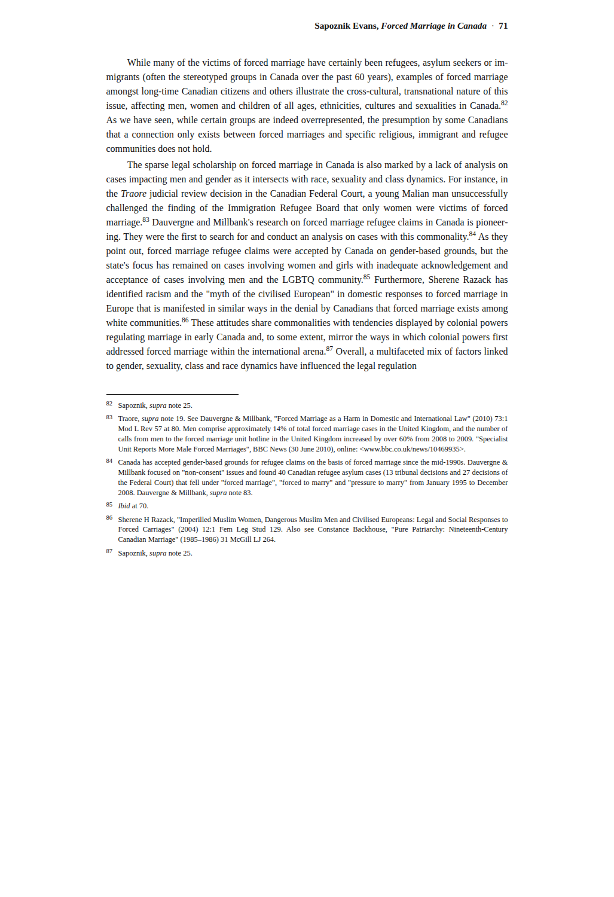Sapoznik Evans, Forced Marriage in Canada·71
While many of the victims of forced marriage have certainly been refugees, asylum seekers or immigrants (often the stereotyped groups in Canada over the past 60 years), examples of forced marriage amongst long-time Canadian citizens and others illustrate the cross-cultural, transnational nature of this issue, affecting men, women and children of all ages, ethnicities, cultures and sexualities in Canada.82 As we have seen, while certain groups are indeed overrepresented, the presumption by some Canadians that a connection only exists between forced marriages and specific religious, immigrant and refugee communities does not hold.
The sparse legal scholarship on forced marriage in Canada is also marked by a lack of analysis on cases impacting men and gender as it intersects with race, sexuality and class dynamics. For instance, in the Traore judicial review decision in the Canadian Federal Court, a young Malian man unsuccessfully challenged the finding of the Immigration Refugee Board that only women were victims of forced marriage.83 Dauvergne and Millbank's research on forced marriage refugee claims in Canada is pioneering. They were the first to search for and conduct an analysis on cases with this commonality.84 As they point out, forced marriage refugee claims were accepted by Canada on gender-based grounds, but the state's focus has remained on cases involving women and girls with inadequate acknowledgement and acceptance of cases involving men and the LGBTQ community.85 Furthermore, Sherene Razack has identified racism and the "myth of the civilised European" in domestic responses to forced marriage in Europe that is manifested in similar ways in the denial by Canadians that forced marriage exists among white communities.86 These attitudes share commonalities with tendencies displayed by colonial powers regulating marriage in early Canada and, to some extent, mirror the ways in which colonial powers first addressed forced marriage within the international arena.87 Overall, a multifaceted mix of factors linked to gender, sexuality, class and race dynamics have influenced the legal regulation
82 Sapoznik, supra note 25.
83 Traore, supra note 19. See Dauvergne & Millbank, "Forced Marriage as a Harm in Domestic and International Law" (2010) 73:1 Mod L Rev 57 at 80. Men comprise approximately 14% of total forced marriage cases in the United Kingdom, and the number of calls from men to the forced marriage unit hotline in the United Kingdom increased by over 60% from 2008 to 2009. "Specialist Unit Reports More Male Forced Marriages", BBC News (30 June 2010), online: <www.bbc.co.uk/news/10469935>.
84 Canada has accepted gender-based grounds for refugee claims on the basis of forced marriage since the mid-1990s. Dauvergne & Millbank focused on "non-consent" issues and found 40 Canadian refugee asylum cases (13 tribunal decisions and 27 decisions of the Federal Court) that fell under "forced marriage", "forced to marry" and "pressure to marry" from January 1995 to December 2008. Dauvergne & Millbank, supra note 83.
85 Ibid at 70.
86 Sherene H Razack, "Imperilled Muslim Women, Dangerous Muslim Men and Civilised Europeans: Legal and Social Responses to Forced Carriages" (2004) 12:1 Fem Leg Stud 129. Also see Constance Backhouse, "Pure Patriarchy: Nineteenth-Century Canadian Marriage" (1985–1986) 31 McGill LJ 264.
87 Sapoznik, supra note 25.